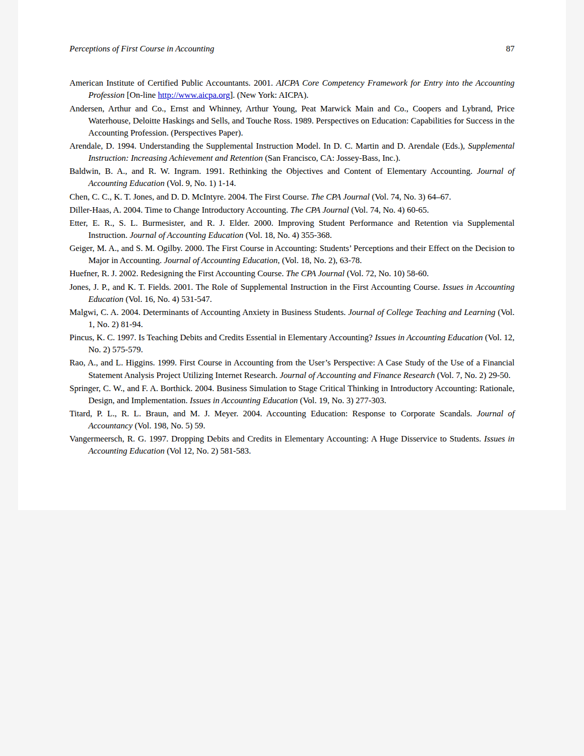Perceptions of First Course in Accounting 87
American Institute of Certified Public Accountants. 2001. AICPA Core Competency Framework for Entry into the Accounting Profession [On-line http://www.aicpa.org]. (New York: AICPA).
Andersen, Arthur and Co., Ernst and Whinney, Arthur Young, Peat Marwick Main and Co., Coopers and Lybrand, Price Waterhouse, Deloitte Haskings and Sells, and Touche Ross. 1989. Perspectives on Education: Capabilities for Success in the Accounting Profession. (Perspectives Paper).
Arendale, D. 1994. Understanding the Supplemental Instruction Model. In D. C. Martin and D. Arendale (Eds.), Supplemental Instruction: Increasing Achievement and Retention (San Francisco, CA: Jossey-Bass, Inc.).
Baldwin, B. A., and R. W. Ingram. 1991. Rethinking the Objectives and Content of Elementary Accounting. Journal of Accounting Education (Vol. 9, No. 1) 1-14.
Chen, C. C., K. T. Jones, and D. D. McIntyre. 2004. The First Course. The CPA Journal (Vol. 74, No. 3) 64–67.
Diller-Haas, A. 2004. Time to Change Introductory Accounting. The CPA Journal (Vol. 74, No. 4) 60-65.
Etter, E. R., S. L. Burmesister, and R. J. Elder. 2000. Improving Student Performance and Retention via Supplemental Instruction. Journal of Accounting Education (Vol. 18, No. 4) 355-368.
Geiger, M. A., and S. M. Ogilby. 2000. The First Course in Accounting: Students’ Perceptions and their Effect on the Decision to Major in Accounting. Journal of Accounting Education, (Vol. 18, No. 2), 63-78.
Huefner, R. J. 2002. Redesigning the First Accounting Course. The CPA Journal (Vol. 72, No. 10) 58-60.
Jones, J. P., and K. T. Fields. 2001. The Role of Supplemental Instruction in the First Accounting Course. Issues in Accounting Education (Vol. 16, No. 4) 531-547.
Malgwi, C. A. 2004. Determinants of Accounting Anxiety in Business Students. Journal of College Teaching and Learning (Vol. 1, No. 2) 81-94.
Pincus, K. C. 1997. Is Teaching Debits and Credits Essential in Elementary Accounting? Issues in Accounting Education (Vol. 12, No. 2) 575-579.
Rao, A., and L. Higgins. 1999. First Course in Accounting from the User’s Perspective: A Case Study of the Use of a Financial Statement Analysis Project Utilizing Internet Research. Journal of Accounting and Finance Research (Vol. 7, No. 2) 29-50.
Springer, C. W., and F. A. Borthick. 2004. Business Simulation to Stage Critical Thinking in Introductory Accounting: Rationale, Design, and Implementation. Issues in Accounting Education (Vol. 19, No. 3) 277-303.
Titard, P. L., R. L. Braun, and M. J. Meyer. 2004. Accounting Education: Response to Corporate Scandals. Journal of Accountancy (Vol. 198, No. 5) 59.
Vangermeersch, R. G. 1997. Dropping Debits and Credits in Elementary Accounting: A Huge Disservice to Students. Issues in Accounting Education (Vol 12, No. 2) 581-583.